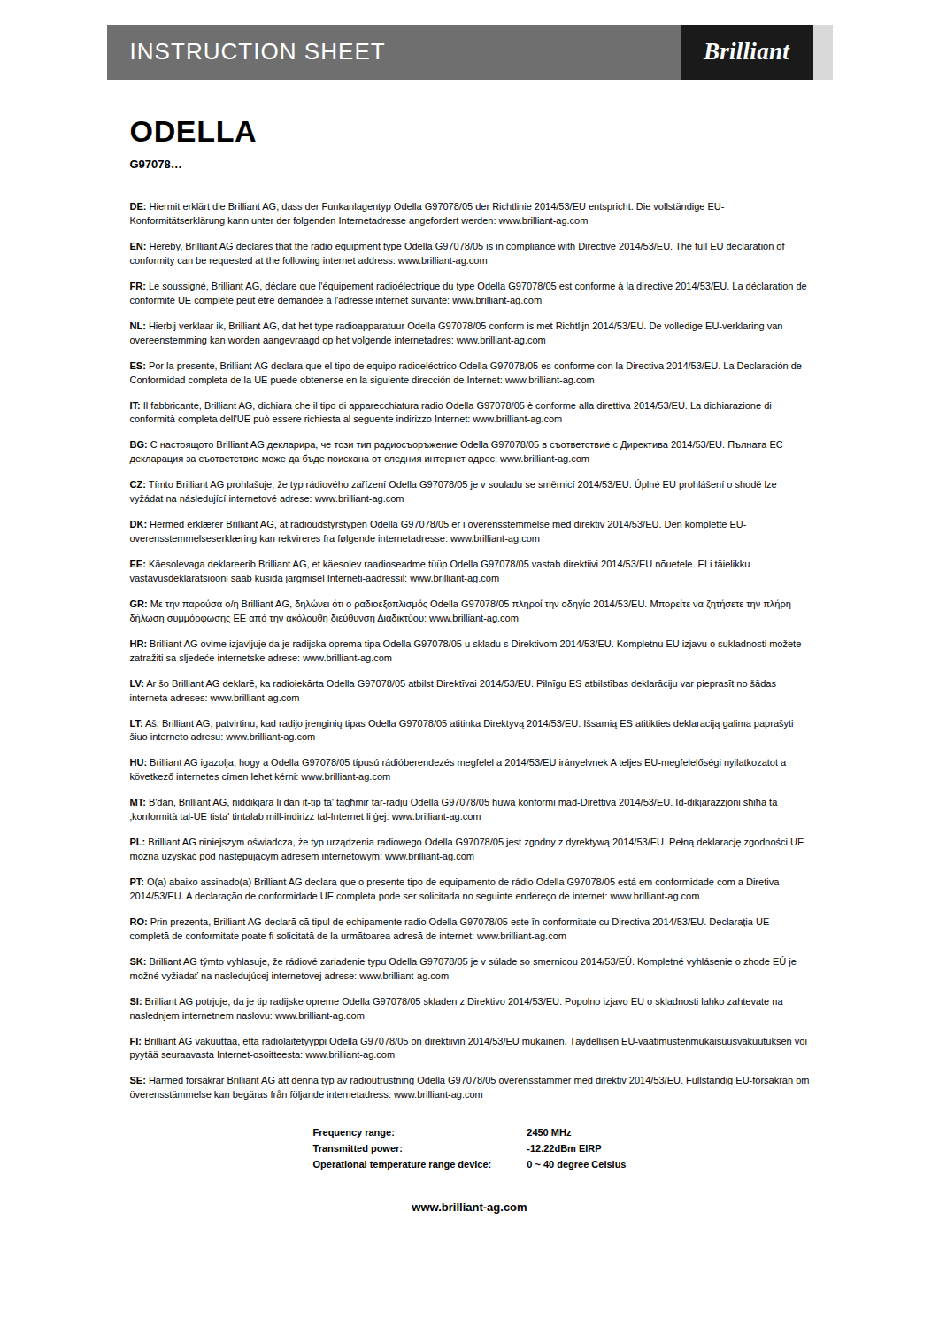INSTRUCTION SHEET
Brilliant
ODELLA
G97078…
DE: Hiermit erklärt die Brilliant AG, dass der Funkanlagentyp Odella G97078/05 der Richtlinie 2014/53/EU entspricht. Die vollständige EU-Konformitätserklärung kann unter der folgenden Internetadresse angefordert werden: www.brilliant-ag.com
EN: Hereby, Brilliant AG declares that the radio equipment type Odella G97078/05 is in compliance with Directive 2014/53/EU. The full EU declaration of conformity can be requested at the following internet address: www.brilliant-ag.com
FR: Le soussigné, Brilliant AG, déclare que l'équipement radioélectrique du type Odella G97078/05 est conforme à la directive 2014/53/EU. La déclaration de conformité UE complète peut être demandée à l'adresse internet suivante: www.brilliant-ag.com
NL: Hierbij verklaar ik, Brilliant AG, dat het type radioapparatuur Odella G97078/05 conform is met Richtlijn 2014/53/EU. De volledige EU-verklaring van overeenstemming kan worden aangevraagd op het volgende internetadres: www.brilliant-ag.com
ES: Por la presente, Brilliant AG declara que el tipo de equipo radioeléctrico Odella G97078/05 es conforme con la Directiva 2014/53/EU. La Declaración de Conformidad completa de la UE puede obtenerse en la siguiente dirección de Internet: www.brilliant-ag.com
IT: Il fabbricante, Brilliant AG, dichiara che il tipo di apparecchiatura radio Odella G97078/05 è conforme alla direttiva 2014/53/EU. La dichiarazione di conformità completa dell'UE può essere richiesta al seguente indirizzo Internet: www.brilliant-ag.com
BG: С настоящото Brilliant AG декларира, че този тип радиосъоръжение Odella G97078/05 в съответствие с Директива 2014/53/EU. Пълната ЕС декларация за съответствие може да бъде поискана от следния интернет адрес: www.brilliant-ag.com
CZ: Tímto Brilliant AG prohlašuje, že typ rádiového zařízení Odella G97078/05 je v souladu se směrnicí 2014/53/EU. Úplné EU prohlášení o shodě lze vyžádat na následující internetové adrese: www.brilliant-ag.com
DK: Hermed erklærer Brilliant AG, at radioudstyrstypen Odella G97078/05 er i overensstemmelse med direktiv 2014/53/EU. Den komplette EU-overensstemmelseserklæring kan rekvireres fra følgende internetadresse: www.brilliant-ag.com
EE: Käesolevaga deklareerib Brilliant AG, et käesolev raadioseadme tüüp Odella G97078/05 vastab direktiivi 2014/53/EU nõuetele. ELi täielikku vastavusdeklaratsiooni saab küsida järgmisel Interneti-aadressil: www.brilliant-ag.com
GR: Με την παρούσα ο/η Brilliant AG, δηλώνει ότι ο ραδιοεξοπλισμός Odella G97078/05 πληροί την οδηγία 2014/53/EU. Μπορείτε να ζητήσετε την πλήρη δήλωση συμμόρφωσης ΕΕ από την ακόλουθη διεύθυνση Διαδικτύου: www.brilliant-ag.com
HR: Brilliant AG ovime izjavljuje da je radijska oprema tipa Odella G97078/05 u skladu s Direktivom 2014/53/EU. Kompletnu EU izjavu o sukladnosti možete zatražiti sa sljedeće internetske adrese: www.brilliant-ag.com
LV: Ar šo Brilliant AG deklarē, ka radioiekārta Odella G97078/05 atbilst Direktīvai 2014/53/EU. Pilnīgu ES atbilstības deklarāciju var pieprasīt no šādas interneta adreses: www.brilliant-ag.com
LT: Aš, Brilliant AG, patvirtinu, kad radijo įrenginių tipas Odella G97078/05 atitinka Direktyvą 2014/53/EU. Išsamią ES atitikties deklaraciją galima paprašyti šiuo interneto adresu: www.brilliant-ag.com
HU: Brilliant AG igazolja, hogy a Odella G97078/05 típusú rádióberendezés megfelel a 2014/53/EU irányelvnek A teljes EU-megfelelőségi nyilatkozatot a következő internetes címen lehet kérni: www.brilliant-ag.com
MT: B'dan, Brilliant AG, niddikjara li dan it-tip ta' tagħmir tar-radju Odella G97078/05 huwa konformi mad-Direttiva 2014/53/EU. Id-dikjarazzjoni sħiħa ta ‚konformità tal-UE tista' tintalab mill-indirizz tal-Internet li ġej: www.brilliant-ag.com
PL: Brilliant AG niniejszym oświadcza, że typ urządzenia radiowego Odella G97078/05 jest zgodny z dyrektywą 2014/53/EU. Pełną deklarację zgodności UE można uzyskać pod następującym adresem internetowym: www.brilliant-ag.com
PT: O(a) abaixo assinado(a) Brilliant AG declara que o presente tipo de equipamento de rádio Odella G97078/05 está em conformidade com a Diretiva 2014/53/EU. A declaração de conformidade UE completa pode ser solicitada no seguinte endereço de internet: www.brilliant-ag.com
RO: Prin prezenta, Brilliant AG declară că tipul de echipamente radio Odella G97078/05 este în conformitate cu Directiva 2014/53/EU. Declarația UE completă de conformitate poate fi solicitată de la următoarea adresă de internet: www.brilliant-ag.com
SK: Brilliant AG týmto vyhlasuje, že rádiové zariadenie typu Odella G97078/05 je v súlade so smernicou 2014/53/EÚ. Kompletné vyhlásenie o zhode EÚ je možné vyžiadať na nasledujúcej internetovej adrese: www.brilliant-ag.com
SI: Brilliant AG potrjuje, da je tip radijske opreme Odella G97078/05 skladen z Direktivo 2014/53/EU. Popolno izjavo EU o skladnosti lahko zahtevate na naslednjem internetnem naslovu: www.brilliant-ag.com
FI: Brilliant AG vakuuttaa, että radiolaitetyyppi Odella G97078/05 on direktiivin 2014/53/EU mukainen. Täydellisen EU-vaatimustenmukaisuusvakuutuksen voi pyytää seuraavasta Internet-osoitteesta: www.brilliant-ag.com
SE: Härmed försäkrar Brilliant AG att denna typ av radioutrustning Odella G97078/05 överensstämmer med direktiv 2014/53/EU. Fullständig EU-försäkran om överensstämmelse kan begäras från följande internetadress: www.brilliant-ag.com
| Frequency range: | 2450 MHz |
| Transmitted power: | -12.22dBm EIRP |
| Operational temperature range device: | 0 ~ 40 degree Celsius |
www.brilliant-ag.com